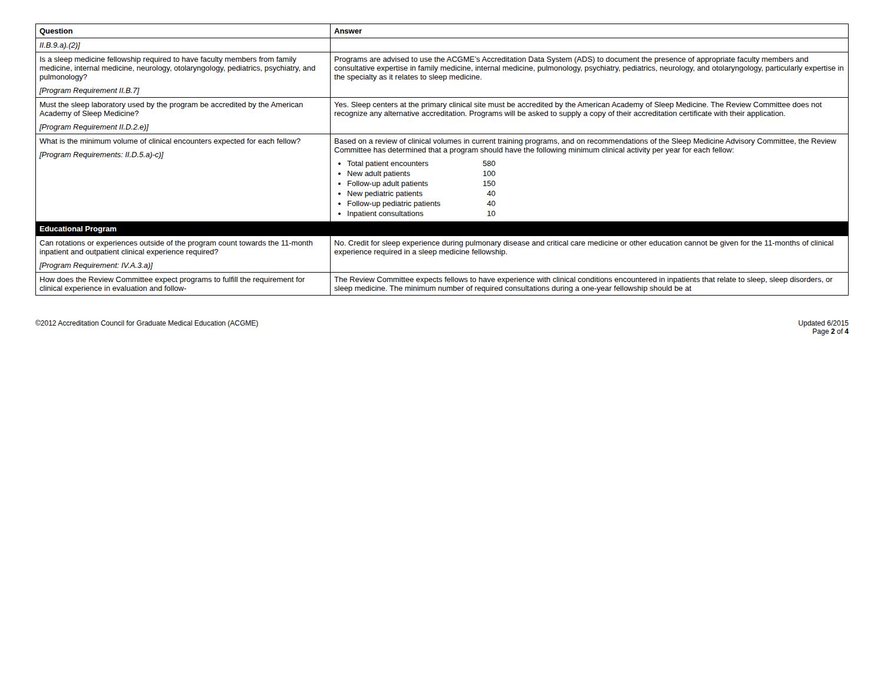| Question | Answer |
| --- | --- |
| II.B.9.a).(2)] | |
| Is a sleep medicine fellowship required to have faculty members from family medicine, internal medicine, neurology, otolaryngology, pediatrics, psychiatry, and pulmonology? [Program Requirement II.B.7] | Programs are advised to use the ACGME’s Accreditation Data System (ADS) to document the presence of appropriate faculty members and consultative expertise in family medicine, internal medicine, pulmonology, psychiatry, pediatrics, neurology, and otolaryngology, particularly expertise in the specialty as it relates to sleep medicine. |
| Must the sleep laboratory used by the program be accredited by the American Academy of Sleep Medicine? [Program Requirement II.D.2.e)] | Yes. Sleep centers at the primary clinical site must be accredited by the American Academy of Sleep Medicine. The Review Committee does not recognize any alternative accreditation. Programs will be asked to supply a copy of their accreditation certificate with their application. |
| What is the minimum volume of clinical encounters expected for each fellow? [Program Requirements: II.D.5.a)-c)] | Based on a review of clinical volumes in current training programs, and on recommendations of the Sleep Medicine Advisory Committee, the Review Committee has determined that a program should have the following minimum clinical activity per year for each fellow: Total patient encounters 580 New adult patients 100 Follow-up adult patients 150 New pediatric patients 40 Follow-up pediatric patients 40 Inpatient consultations 10 |
| Educational Program |
| Can rotations or experiences outside of the program count towards the 11-month inpatient and outpatient clinical experience required? [Program Requirement: IV.A.3.a)] | No. Credit for sleep experience during pulmonary disease and critical care medicine or other education cannot be given for the 11-months of clinical experience required in a sleep medicine fellowship. |
| How does the Review Committee expect programs to fulfill the requirement for clinical experience in evaluation and follow- | The Review Committee expects fellows to have experience with clinical conditions encountered in inpatients that relate to sleep, sleep disorders, or sleep medicine. The minimum number of required consultations during a one-year fellowship should be at |
©2012 Accreditation Council for Graduate Medical Education (ACGME)
Updated 6/2015
Page 2 of 4